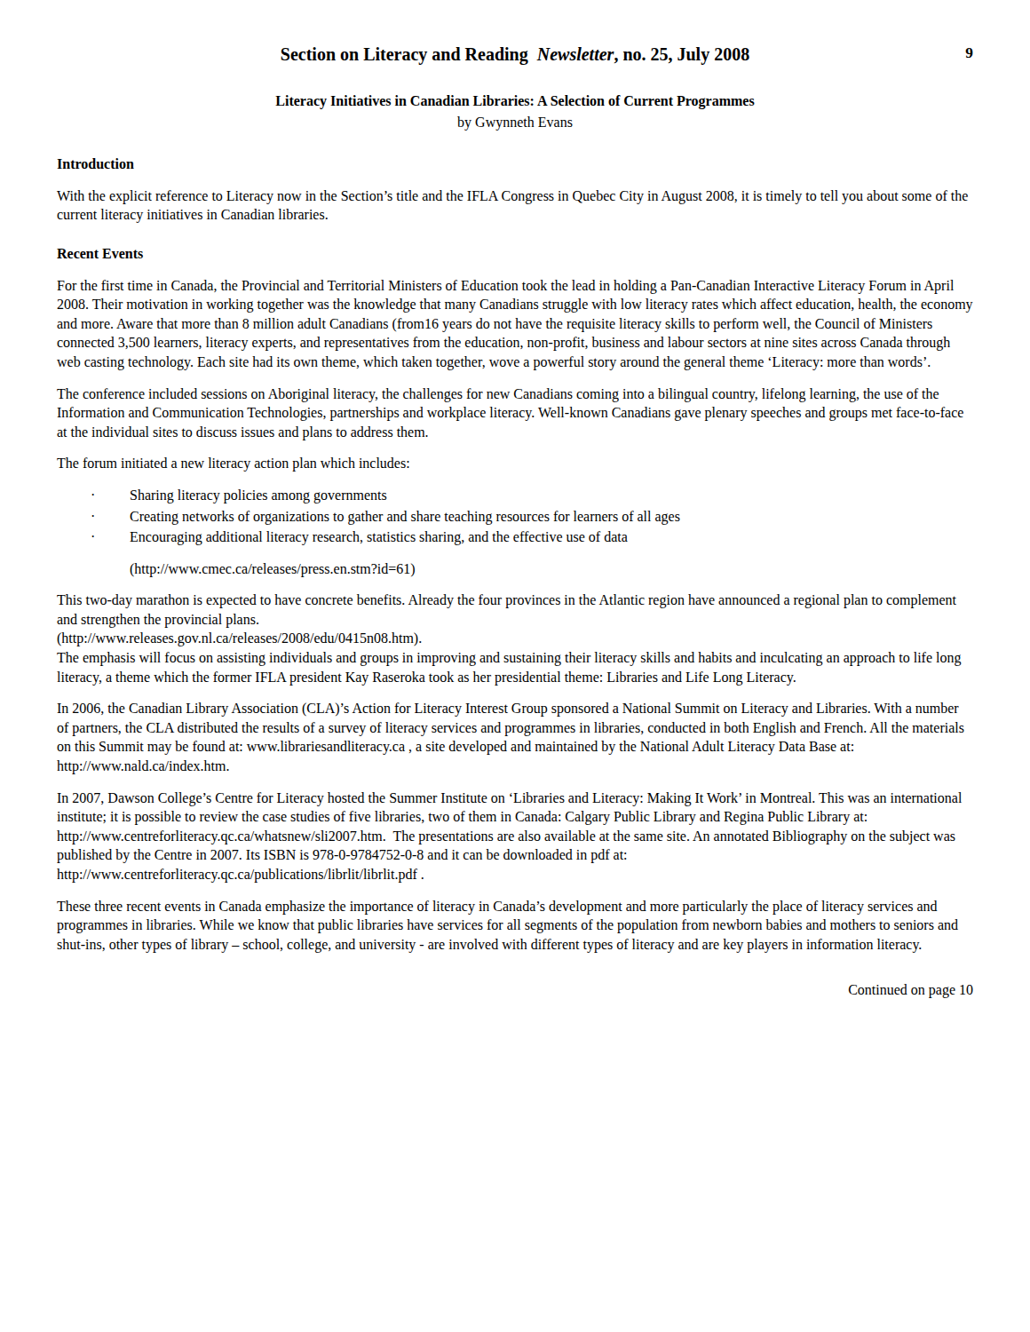Section on Literacy and Reading Newsletter, no. 25, July 2008 9
Literacy Initiatives in Canadian Libraries: A Selection of Current Programmes
by Gwynneth Evans
Introduction
With the explicit reference to Literacy now in the Section’s title and the IFLA Congress in Quebec City in August 2008, it is timely to tell you about some of the current literacy initiatives in Canadian libraries.
Recent Events
For the first time in Canada, the Provincial and Territorial Ministers of Education took the lead in holding a Pan-Canadian Interactive Literacy Forum in April 2008. Their motivation in working together was the knowledge that many Canadians struggle with low literacy rates which affect education, health, the economy and more. Aware that more than 8 million adult Canadians (from16 years do not have the requisite literacy skills to perform well, the Council of Ministers connected 3,500 learners, literacy experts, and representatives from the education, non-profit, business and labour sectors at nine sites across Canada through web casting technology. Each site had its own theme, which taken together, wove a powerful story around the general theme ‘Literacy: more than words’.
The conference included sessions on Aboriginal literacy, the challenges for new Canadians coming into a bilingual country, lifelong learning, the use of the Information and Communication Technologies, partnerships and workplace literacy. Well-known Canadians gave plenary speeches and groups met face-to-face at the individual sites to discuss issues and plans to address them.
The forum initiated a new literacy action plan which includes:
·Sharing literacy policies among governments
·Creating networks of organizations to gather and share teaching resources for learners of all ages
·Encouraging additional literacy research, statistics sharing, and the effective use of data
(http://www.cmec.ca/releases/press.en.stm?id=61)
This two-day marathon is expected to have concrete benefits. Already the four provinces in the Atlantic region have announced a regional plan to complement and strengthen the provincial plans.
(http://www.releases.gov.nl.ca/releases/2008/edu/0415n08.htm).
The emphasis will focus on assisting individuals and groups in improving and sustaining their literacy skills and habits and inculcating an approach to life long literacy, a theme which the former IFLA president Kay Raseroka took as her presidential theme: Libraries and Life Long Literacy.
In 2006, the Canadian Library Association (CLA)’s Action for Literacy Interest Group sponsored a National Summit on Literacy and Libraries. With a number of partners, the CLA distributed the results of a survey of literacy services and programmes in libraries, conducted in both English and French. All the materials on this Summit may be found at: www.librariesandliteracy.ca , a site developed and maintained by the National Adult Literacy Data Base at: http://www.nald.ca/index.htm.
In 2007, Dawson College’s Centre for Literacy hosted the Summer Institute on ‘Libraries and Literacy: Making It Work’ in Montreal. This was an international institute; it is possible to review the case studies of five libraries, two of them in Canada: Calgary Public Library and Regina Public Library at: http://www.centreforliteracy.qc.ca/whatsnew/sli2007.htm. The presentations are also available at the same site. An annotated Bibliography on the subject was published by the Centre in 2007. Its ISBN is 978-0-9784752-0-8 and it can be downloaded in pdf at: http://www.centreforliteracy.qc.ca/publications/librlit/librlit.pdf .
These three recent events in Canada emphasize the importance of literacy in Canada’s development and more particularly the place of literacy services and programmes in libraries. While we know that public libraries have services for all segments of the population from newborn babies and mothers to seniors and shut-ins, other types of library – school, college, and university - are involved with different types of literacy and are key players in information literacy.
Continued on page 10